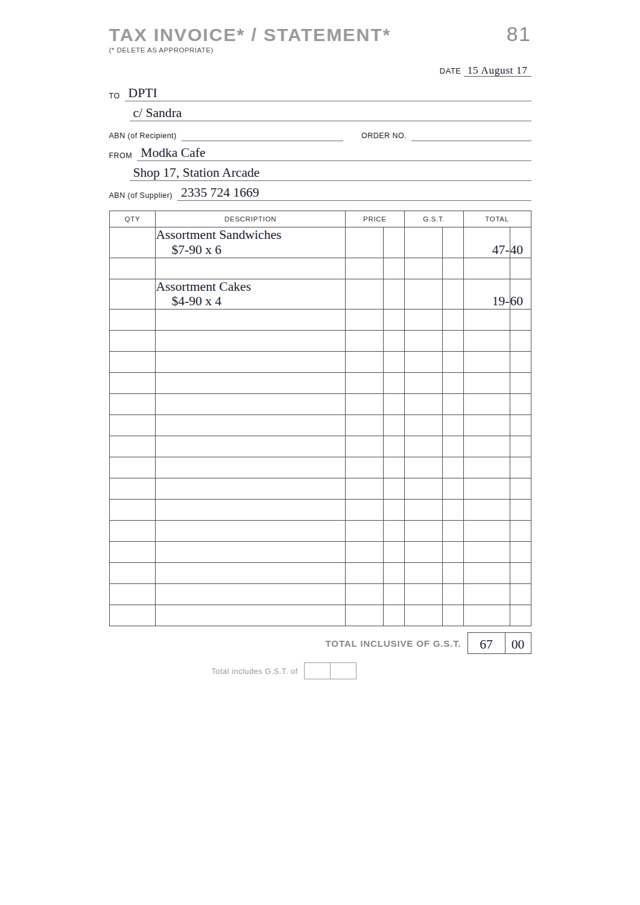81
TAX INVOICE* / STATEMENT*
(* DELETE AS APPROPRIATE)
DATE 15 August 17
TO DPTI
c/ Sandra
ABN (of Recipient)
ORDER NO.
FROM Modka Cafe
Shop 17, Station Arcade
ABN (of Supplier) 2335 724 1669
| QTY | DESCRIPTION | PRICE | G.S.T. | TOTAL |
| --- | --- | --- | --- | --- |
| | Assortment Sandwiches $7-90 x 6 | | | | | 47- | 40 |
| | Assortment Cakes $4-90 x 4 | | | | | 19- | 60 |
TOTAL INCLUSIVE OF G.S.T.
67
00
Total includes G.S.T. of